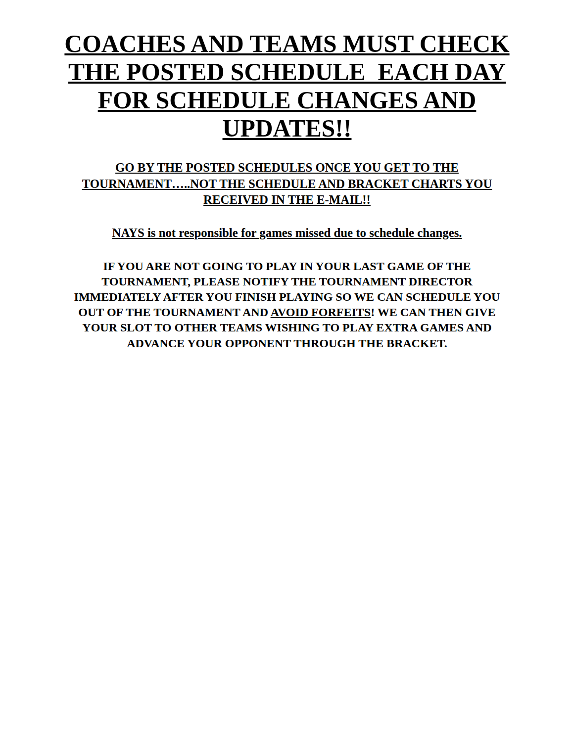COACHES AND TEAMS MUST CHECK THE POSTED SCHEDULE EACH DAY FOR SCHEDULE CHANGES AND UPDATES!!
GO BY THE POSTED SCHEDULES ONCE YOU GET TO THE TOURNAMENT…..NOT THE SCHEDULE AND BRACKET CHARTS YOU RECEIVED IN THE E-MAIL!!
NAYS is not responsible for games missed due to schedule changes.
IF YOU ARE NOT GOING TO PLAY IN YOUR LAST GAME OF THE TOURNAMENT, PLEASE NOTIFY THE TOURNAMENT DIRECTOR IMMEDIATELY AFTER YOU FINISH PLAYING SO WE CAN SCHEDULE YOU OUT OF THE TOURNAMENT AND AVOID FORFEITS! WE CAN THEN GIVE YOUR SLOT TO OTHER TEAMS WISHING TO PLAY EXTRA GAMES AND ADVANCE YOUR OPPONENT THROUGH THE BRACKET.